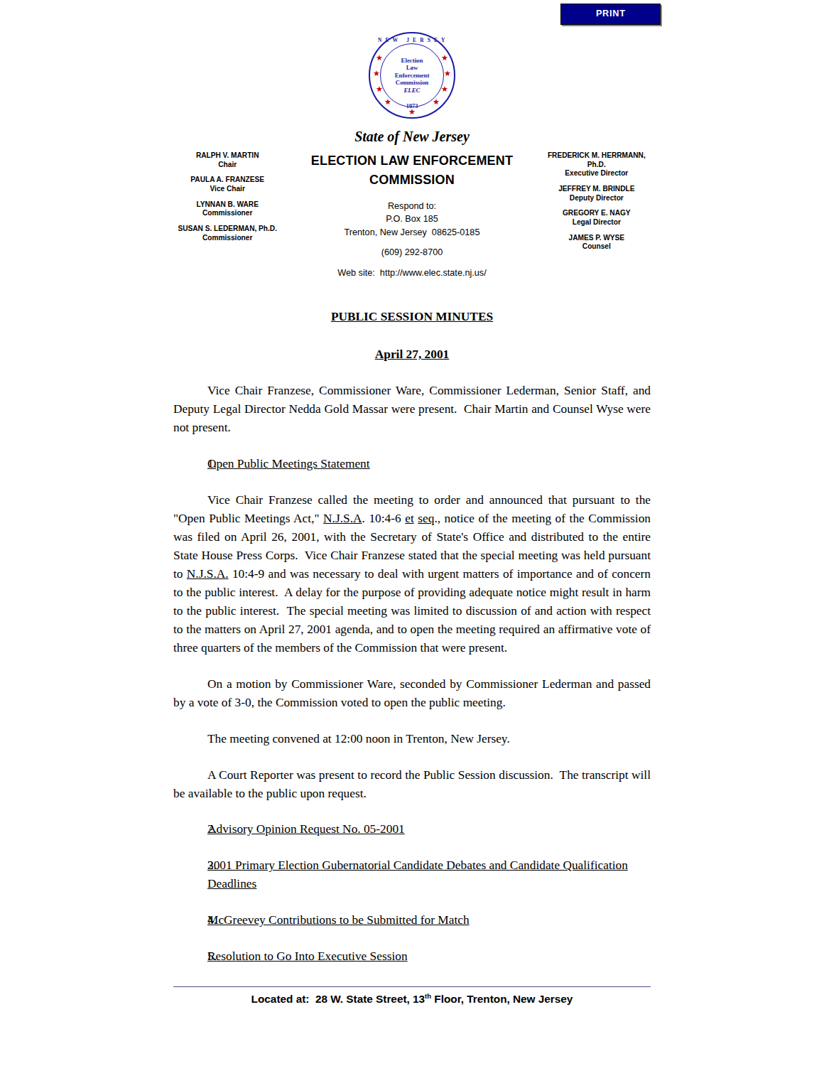PRINT
N E W J E R S E Y
Election
Law
Enforcement
Commission
ELEC
1973
★ ★ ★ ★ ★ ★ ★ ★ ★
State of New Jersey
RALPH V. MARTIN
Chair
PAULA A. FRANZESE
Vice Chair
LYNNAN B. WARE
Commissioner
SUSAN S. LEDERMAN, Ph.D.
Commissioner
ELECTION LAW ENFORCEMENT COMMISSION
Respond to:
P.O. Box 185
Trenton, New Jersey 08625-0185
(609) 292-8700
Web site: http://www.elec.state.nj.us/
FREDERICK M. HERRMANN, Ph.D.
Executive Director
JEFFREY M. BRINDLE
Deputy Director
GREGORY E. NAGY
Legal Director
JAMES P. WYSE
Counsel
PUBLIC SESSION MINUTES
April 27, 2001
Vice Chair Franzese, Commissioner Ware, Commissioner Lederman, Senior Staff, and Deputy Legal Director Nedda Gold Massar were present. Chair Martin and Counsel Wyse were not present.
1. Open Public Meetings Statement
Vice Chair Franzese called the meeting to order and announced that pursuant to the "Open Public Meetings Act," N.J.S.A. 10:4-6 et seq., notice of the meeting of the Commission was filed on April 26, 2001, with the Secretary of State's Office and distributed to the entire State House Press Corps. Vice Chair Franzese stated that the special meeting was held pursuant to N.J.S.A. 10:4-9 and was necessary to deal with urgent matters of importance and of concern to the public interest. A delay for the purpose of providing adequate notice might result in harm to the public interest. The special meeting was limited to discussion of and action with respect to the matters on April 27, 2001 agenda, and to open the meeting required an affirmative vote of three quarters of the members of the Commission that were present.
On a motion by Commissioner Ware, seconded by Commissioner Lederman and passed by a vote of 3-0, the Commission voted to open the public meeting.
The meeting convened at 12:00 noon in Trenton, New Jersey.
A Court Reporter was present to record the Public Session discussion. The transcript will be available to the public upon request.
2. Advisory Opinion Request No. 05-2001
3. 2001 Primary Election Gubernatorial Candidate Debates and Candidate Qualification Deadlines
4. McGreevey Contributions to be Submitted for Match
5. Resolution to Go Into Executive Session
Located at: 28 W. State Street, 13th Floor, Trenton, New Jersey